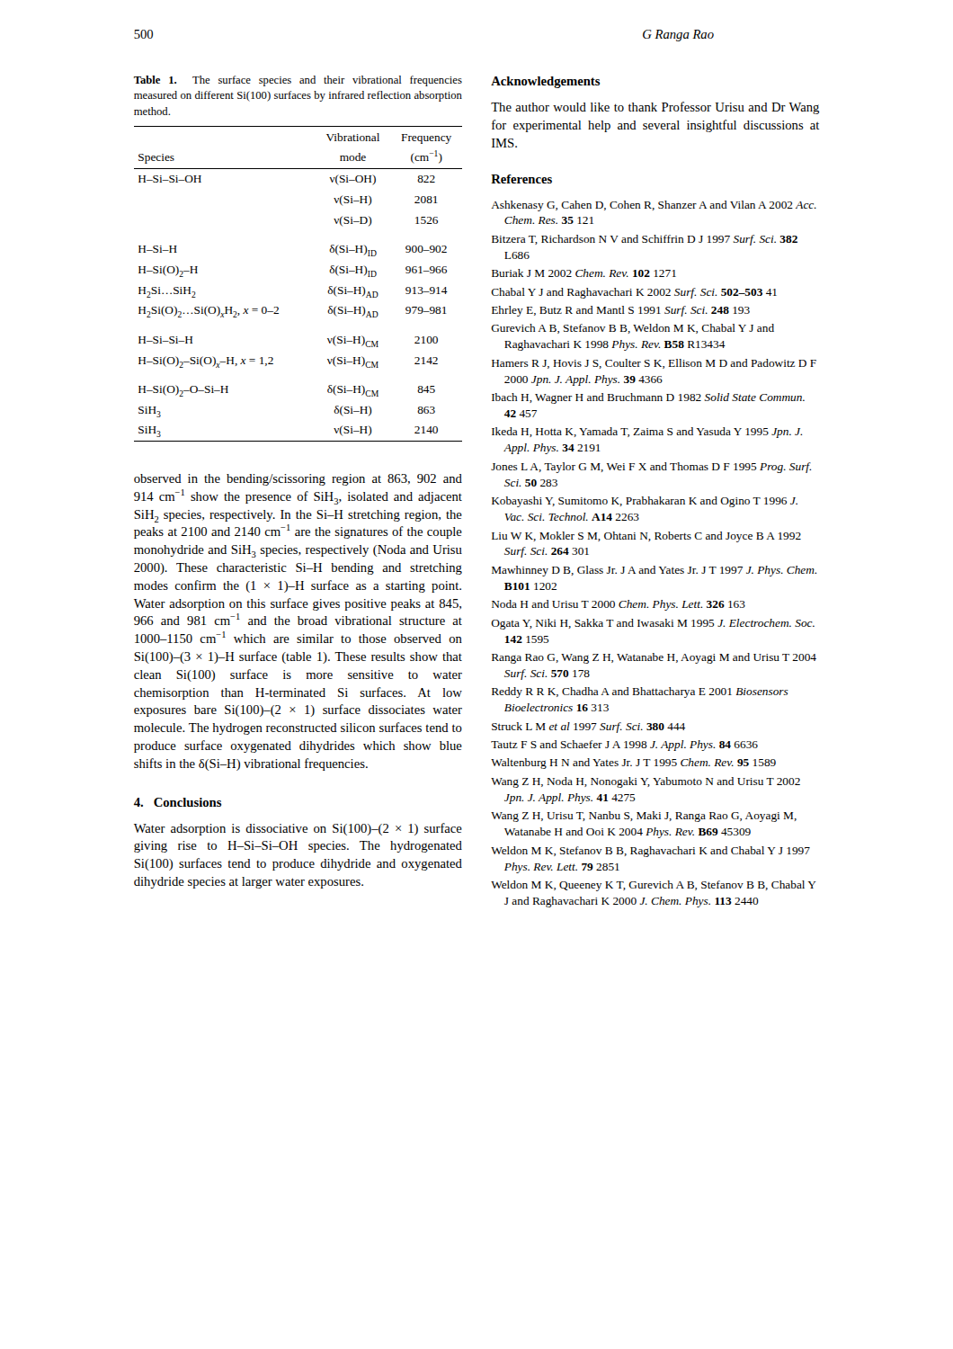500 G Ranga Rao
Table 1. The surface species and their vibrational frequencies measured on different Si(100) surfaces by infrared reflection absorption method.
| | Vibrational | Frequency |
| --- | --- | --- |
| Species | mode | (cm −1 ) |
| H–Si–Si–OH | ν(Si–OH) | 822 |
| | ν(Si–H) | 2081 |
| | ν(Si–D) | 1526 |
| H–Si–H | δ(Si–H) ID | 900–902 |
| H–Si(O) 2 –H | δ(Si–H) ID | 961–966 |
| H 2 Si…SiH 2 | δ(Si–H) AD | 913–914 |
| H 2 Si(O) 2 …Si(O) x H 2 , x = 0–2 | δ(Si–H) AD | 979–981 |
| H–Si–Si–H | ν(Si–H) CM | 2100 |
| H–Si(O) 2 –Si(O) x –H, x = 1,2 | ν(Si–H) CM | 2142 |
| H–Si(O) 2 –O–Si–H | δ(Si–H) CM | 845 |
| SiH 3 | δ(Si–H) | 863 |
| SiH 3 | ν(Si–H) | 2140 |
observed in the bending/scissoring region at 863, 902 and 914 cm−1 show the presence of SiH3, isolated and adjacent SiH2 species, respectively. In the Si–H stretching region, the peaks at 2100 and 2140 cm−1 are the signatures of the couple monohydride and SiH3 species, respectively (Noda and Urisu 2000). These characteristic Si–H bending and stretching modes confirm the (1 × 1)–H surface as a starting point. Water adsorption on this surface gives positive peaks at 845, 966 and 981 cm−1 and the broad vibrational structure at 1000–1150 cm−1 which are similar to those observed on Si(100)–(3 × 1)–H surface (table 1). These results show that clean Si(100) surface is more sensitive to water chemisorption than H-terminated Si surfaces. At low exposures bare Si(100)–(2 × 1) surface dissociates water molecule. The hydrogen reconstructed silicon surfaces tend to produce surface oxygenated dihydrides which show blue shifts in the δ(Si–H) vibrational frequencies.
4. Conclusions
Water adsorption is dissociative on Si(100)–(2 × 1) surface giving rise to H–Si–Si–OH species. The hydrogenated Si(100) surfaces tend to produce dihydride and oxygenated dihydride species at larger water exposures.
Acknowledgements
The author would like to thank Professor Urisu and Dr Wang for experimental help and several insightful discussions at IMS.
References
Ashkenasy G, Cahen D, Cohen R, Shanzer A and Vilan A 2002 Acc. Chem. Res. 35 121
Bitzera T, Richardson N V and Schiffrin D J 1997 Surf. Sci. 382 L686
Buriak J M 2002 Chem. Rev. 102 1271
Chabal Y J and Raghavachari K 2002 Surf. Sci. 502–503 41
Ehrley E, Butz R and Mantl S 1991 Surf. Sci. 248 193
Gurevich A B, Stefanov B B, Weldon M K, Chabal Y J and Raghavachari K 1998 Phys. Rev. B58 R13434
Hamers R J, Hovis J S, Coulter S K, Ellison M D and Padowitz D F 2000 Jpn. J. Appl. Phys. 39 4366
Ibach H, Wagner H and Bruchmann D 1982 Solid State Commun. 42 457
Ikeda H, Hotta K, Yamada T, Zaima S and Yasuda Y 1995 Jpn. J. Appl. Phys. 34 2191
Jones L A, Taylor G M, Wei F X and Thomas D F 1995 Prog. Surf. Sci. 50 283
Kobayashi Y, Sumitomo K, Prabhakaran K and Ogino T 1996 J. Vac. Sci. Technol. A14 2263
Liu W K, Mokler S M, Ohtani N, Roberts C and Joyce B A 1992 Surf. Sci. 264 301
Mawhinney D B, Glass Jr. J A and Yates Jr. J T 1997 J. Phys. Chem. B101 1202
Noda H and Urisu T 2000 Chem. Phys. Lett. 326 163
Ogata Y, Niki H, Sakka T and Iwasaki M 1995 J. Electrochem. Soc. 142 1595
Ranga Rao G, Wang Z H, Watanabe H, Aoyagi M and Urisu T 2004 Surf. Sci. 570 178
Reddy R R K, Chadha A and Bhattacharya E 2001 Biosensors Bioelectronics 16 313
Struck L M et al 1997 Surf. Sci. 380 444
Tautz F S and Schaefer J A 1998 J. Appl. Phys. 84 6636
Waltenburg H N and Yates Jr. J T 1995 Chem. Rev. 95 1589
Wang Z H, Noda H, Nonogaki Y, Yabumoto N and Urisu T 2002 Jpn. J. Appl. Phys. 41 4275
Wang Z H, Urisu T, Nanbu S, Maki J, Ranga Rao G, Aoyagi M, Watanabe H and Ooi K 2004 Phys. Rev. B69 45309
Weldon M K, Stefanov B B, Raghavachari K and Chabal Y J 1997 Phys. Rev. Lett. 79 2851
Weldon M K, Queeney K T, Gurevich A B, Stefanov B B, Chabal Y J and Raghavachari K 2000 J. Chem. Phys. 113 2440